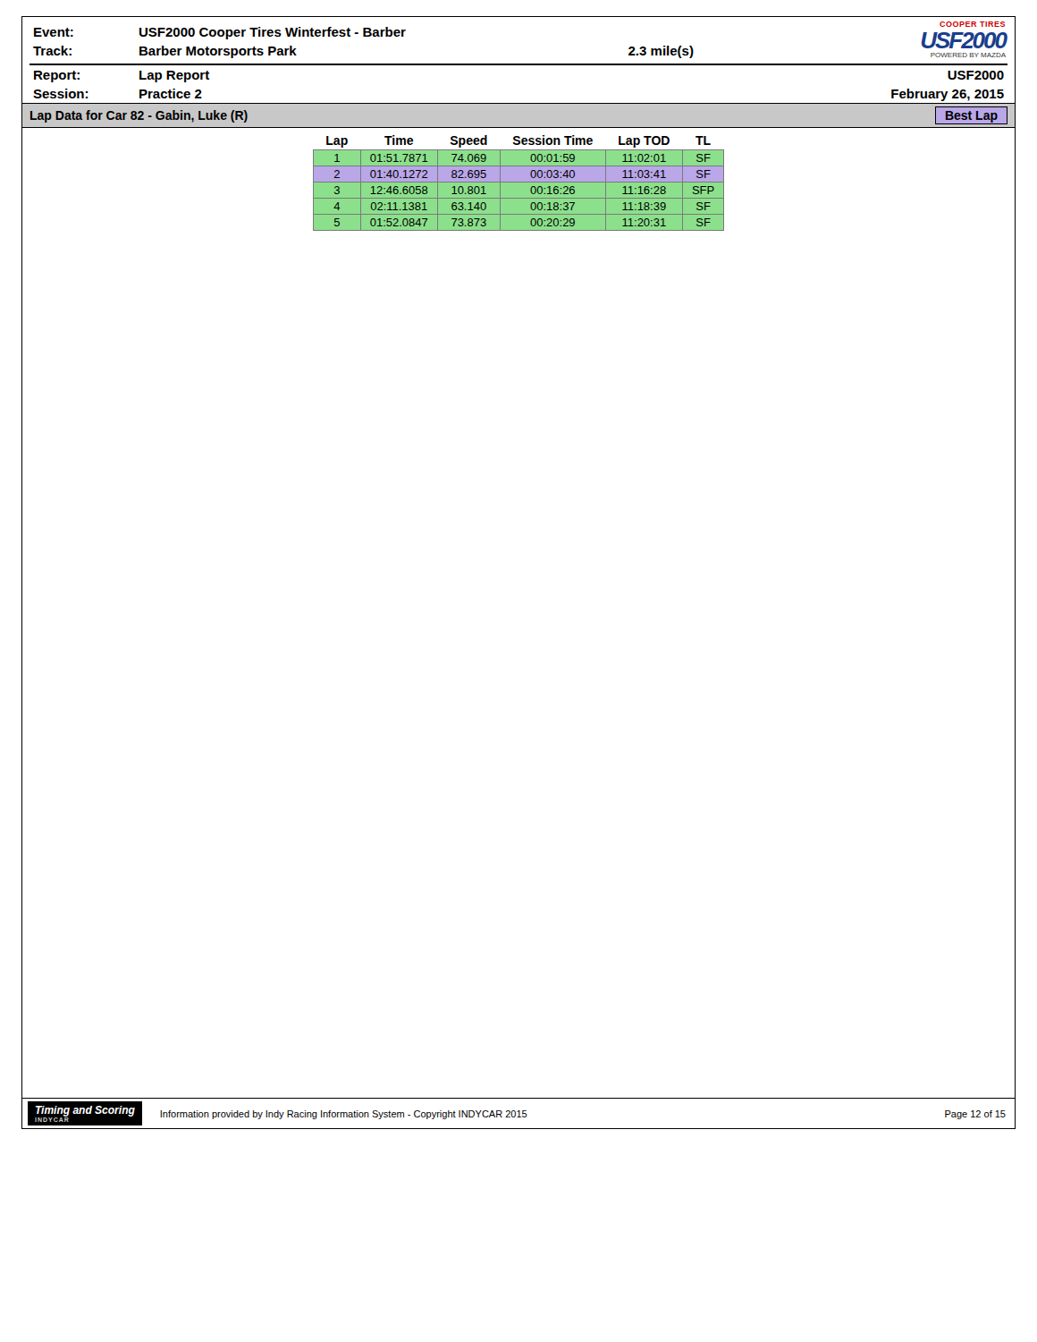COOPER TIRES
USF2000
POWERED BY MAZDA
| Event: | USF2000 Cooper Tires Winterfest - Barber | | |
| Track: | Barber Motorsports Park | 2.3 mile(s) | |
| Report: | Lap Report | | USF2000 |
| Session: | Practice 2 | | February 26, 2015 |
Lap Data for Car 82 - Gabin, Luke (R) Best Lap
| Lap | Time | Speed | Session Time | Lap TOD | TL |
| --- | --- | --- | --- | --- | --- |
| 1 | 01:51.7871 | 74.069 | 00:01:59 | 11:02:01 | SF |
| 2 | 01:40.1272 | 82.695 | 00:03:40 | 11:03:41 | SF |
| 3 | 12:46.6058 | 10.801 | 00:16:26 | 11:16:28 | SFP |
| 4 | 02:11.1381 | 63.140 | 00:18:37 | 11:18:39 | SF |
| 5 | 01:52.0847 | 73.873 | 00:20:29 | 11:20:31 | SF |
Timing and ScoringINDYCAR
Information provided by Indy Racing Information System - Copyright INDYCAR 2015
Page 12 of 15